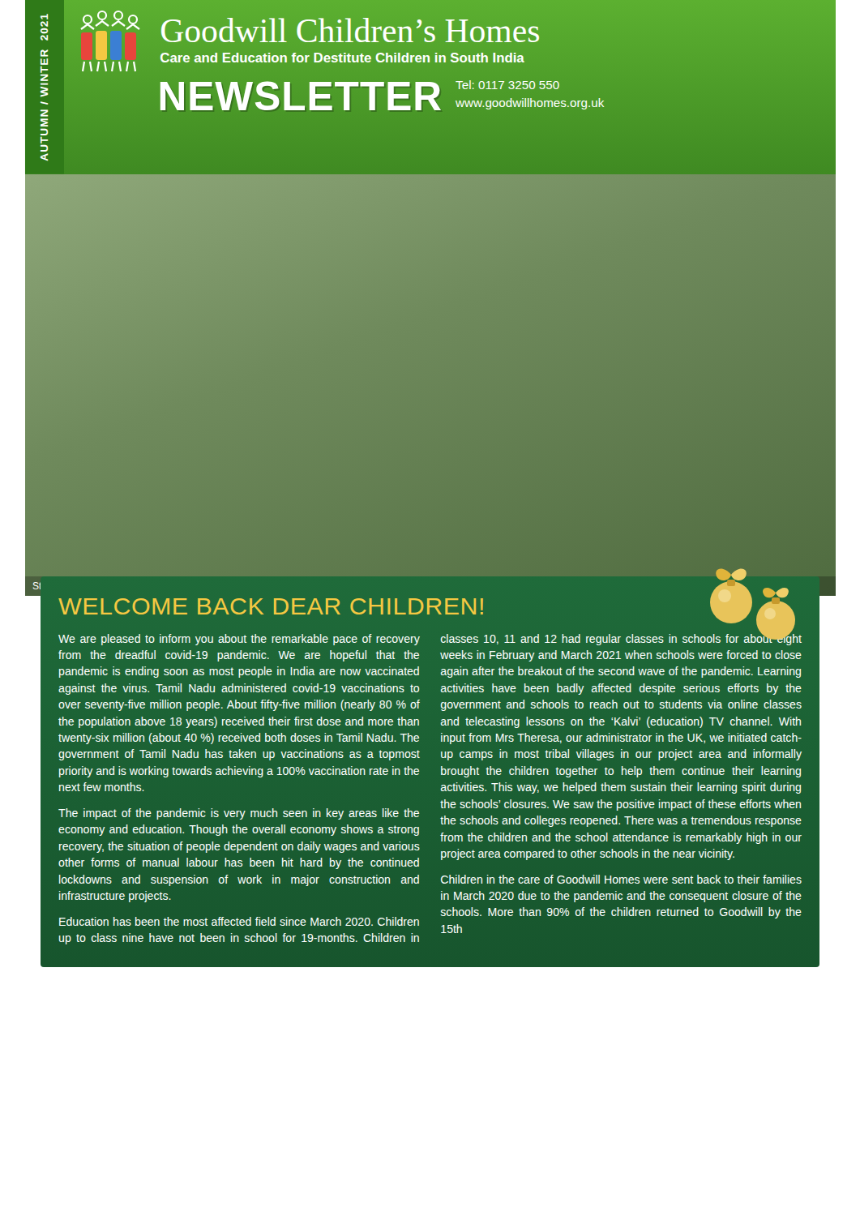AUTUMN / WINTER 2021
Goodwill Children’s Homes
Care and Education for Destitute Children in South India
NEWSLETTER
Tel: 0117 3250 550
www.goodwillhomes.org.uk
Staff welcome the children back: a kolam on the path reads “WELCOME dear children”.
WELCOME BACK DEAR CHILDREN!
We are pleased to inform you about the remarkable pace of recovery from the dreadful covid-19 pandemic. We are hopeful that the pandemic is ending soon as most people in India are now vaccinated against the virus. Tamil Nadu administered covid-19 vaccinations to over seventy-five million people. About fifty-five million (nearly 80 % of the population above 18 years) received their first dose and more than twenty-six million (about 40 %) received both doses in Tamil Nadu. The government of Tamil Nadu has taken up vaccinations as a topmost priority and is working towards achieving a 100% vaccination rate in the next few months.
The impact of the pandemic is very much seen in key areas like the economy and education. Though the overall economy shows a strong recovery, the situation of people dependent on daily wages and various other forms of manual labour has been hit hard by the continued lockdowns and suspension of work in major construction and infrastructure projects.
Education has been the most affected field since March 2020. Children up to class nine have not been in school for 19-months. Children in classes 10, 11 and 12 had regular classes in schools for about eight weeks in February and March 2021 when schools were forced to close again after the breakout of the second wave of the pandemic. Learning activities have been badly affected despite serious efforts by the government and schools to reach out to students via online classes and telecasting lessons on the ‘Kalvi’ (education) TV channel. With input from Mrs Theresa, our administrator in the UK, we initiated catch-up camps in most tribal villages in our project area and informally brought the children together to help them continue their learning activities. This way, we helped them sustain their learning spirit during the schools’ closures. We saw the positive impact of these efforts when the schools and colleges reopened. There was a tremendous response from the children and the school attendance is remarkably high in our project area compared to other schools in the near vicinity.
Children in the care of Goodwill Homes were sent back to their families in March 2020 due to the pandemic and the consequent closure of the schools. More than 90% of the children returned to Goodwill by the 15th